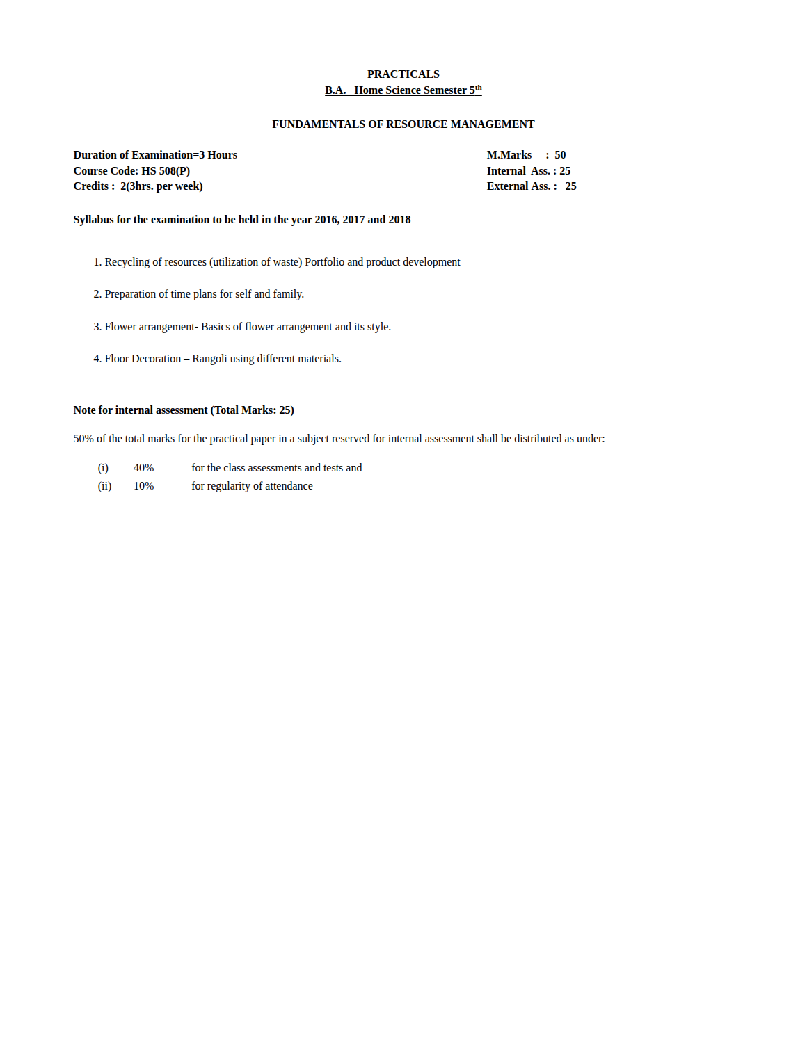PRACTICALS
B.A. Home Science Semester 5th
FUNDAMENTALS OF RESOURCE MANAGEMENT
| Duration of Examination=3 Hours | M.Marks : 50 |
| Course Code: HS 508(P) | Internal Ass. : 25 |
| Credits : 2(3hrs. per week) | External Ass. : 25 |
Syllabus for the examination to be held in the year 2016, 2017 and 2018
Recycling of resources (utilization of waste) Portfolio and product development
Preparation of time plans for self and family.
Flower arrangement- Basics of flower arrangement and its style.
Floor Decoration – Rangoli using different materials.
Note for internal assessment (Total Marks: 25)
50% of the total marks for the practical paper in a subject reserved for internal assessment shall be distributed as under:
| (i) | 40% | for the class assessments and tests and |
| (ii) | 10% | for regularity of attendance |